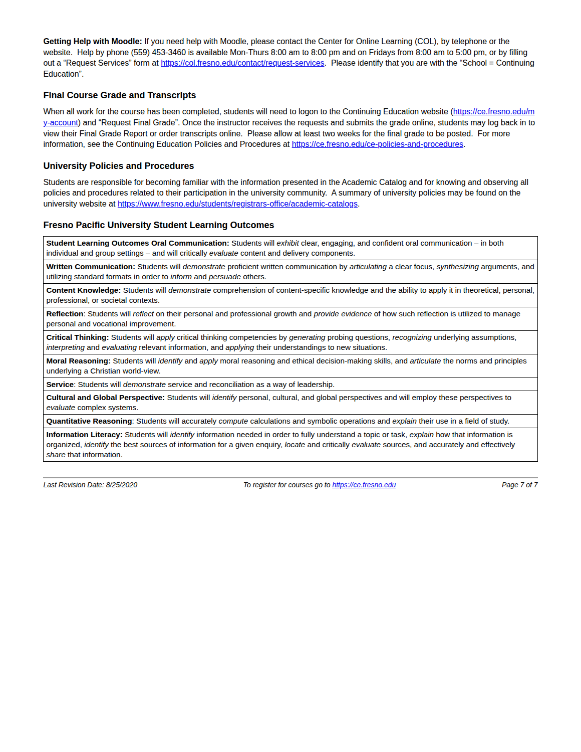Getting Help with Moodle: If you need help with Moodle, please contact the Center for Online Learning (COL), by telephone or the website. Help by phone (559) 453-3460 is available Mon-Thurs 8:00 am to 8:00 pm and on Fridays from 8:00 am to 5:00 pm, or by filling out a “Request Services” form at https://col.fresno.edu/contact/request-services. Please identify that you are with the “School = Continuing Education”.
Final Course Grade and Transcripts
When all work for the course has been completed, students will need to logon to the Continuing Education website (https://ce.fresno.edu/my-account) and “Request Final Grade”. Once the instructor receives the requests and submits the grade online, students may log back in to view their Final Grade Report or order transcripts online. Please allow at least two weeks for the final grade to be posted. For more information, see the Continuing Education Policies and Procedures at https://ce.fresno.edu/ce-policies-and-procedures.
University Policies and Procedures
Students are responsible for becoming familiar with the information presented in the Academic Catalog and for knowing and observing all policies and procedures related to their participation in the university community. A summary of university policies may be found on the university website at https://www.fresno.edu/students/registrars-office/academic-catalogs.
Fresno Pacific University Student Learning Outcomes
| Student Learning Outcomes Oral Communication: Students will exhibit clear, engaging, and confident oral communication – in both individual and group settings – and will critically evaluate content and delivery components. |
| Written Communication: Students will demonstrate proficient written communication by articulating a clear focus, synthesizing arguments, and utilizing standard formats in order to inform and persuade others. |
| Content Knowledge: Students will demonstrate comprehension of content-specific knowledge and the ability to apply it in theoretical, personal, professional, or societal contexts. |
| Reflection : Students will reflect on their personal and professional growth and provide evidence of how such reflection is utilized to manage personal and vocational improvement. |
| Critical Thinking: Students will apply critical thinking competencies by generating probing questions, recognizing underlying assumptions, interpreting and evaluating relevant information, and applying their understandings to new situations. |
| Moral Reasoning: Students will identify and apply moral reasoning and ethical decision-making skills, and articulate the norms and principles underlying a Christian world-view. |
| Service : Students will demonstrate service and reconciliation as a way of leadership. |
| Cultural and Global Perspective: Students will identify personal, cultural, and global perspectives and will employ these perspectives to evaluate complex systems. |
| Quantitative Reasoning : Students will accurately compute calculations and symbolic operations and explain their use in a field of study. |
| Information Literacy: Students will identify information needed in order to fully understand a topic or task, explain how that information is organized, identify the best sources of information for a given enquiry, locate and critically evaluate sources, and accurately and effectively share that information. |
Last Revision Date: 8/25/2020 To register for courses go to https://ce.fresno.edu Page 7 of 7